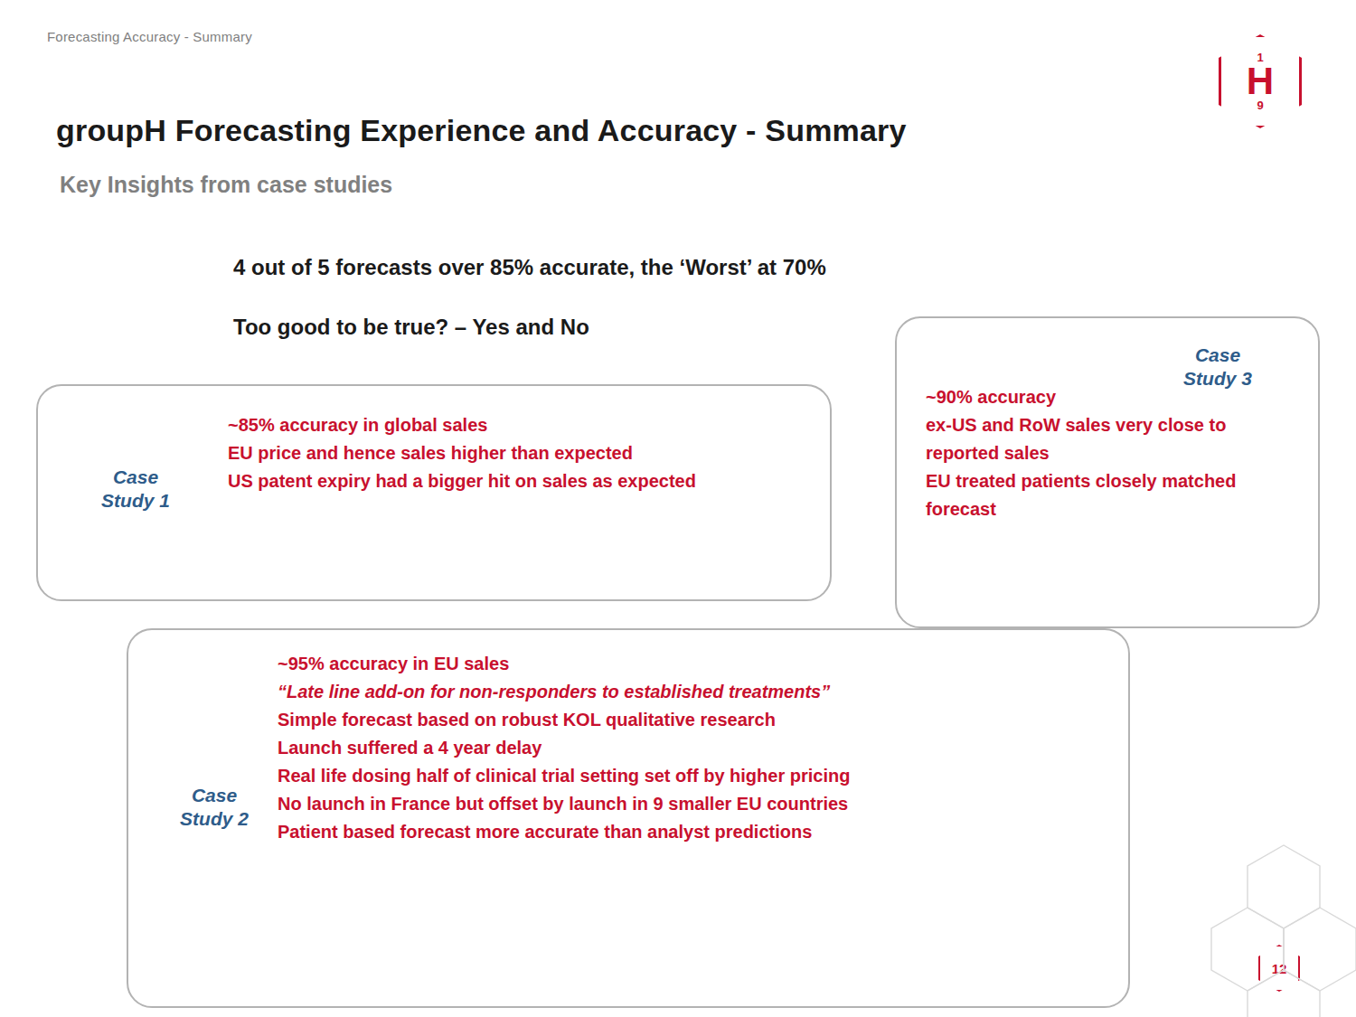Forecasting Accuracy - Summary
1
H
9
groupH Forecasting Experience and Accuracy - Summary
Key Insights from case studies
4 out of 5 forecasts over 85% accurate, the ‘Worst’ at 70%
Too good to be true? – Yes and No
Case
Study 1
~85% accuracy in global sales
EU price and hence sales higher than expected
US patent expiry had a bigger hit on sales as expected
Case
Study 3
~90% accuracy
ex-US and RoW sales very close to reported sales
EU treated patients closely matched forecast
Case
Study 2
~95% accuracy in EU sales
“Late line add-on for non-responders to established treatments”
Simple forecast based on robust KOL qualitative research
Launch suffered a 4 year delay
Real life dosing half of clinical trial setting set off by higher pricing
No launch in France but offset by launch in 9 smaller EU countries
Patient based forecast more accurate than analyst predictions
12